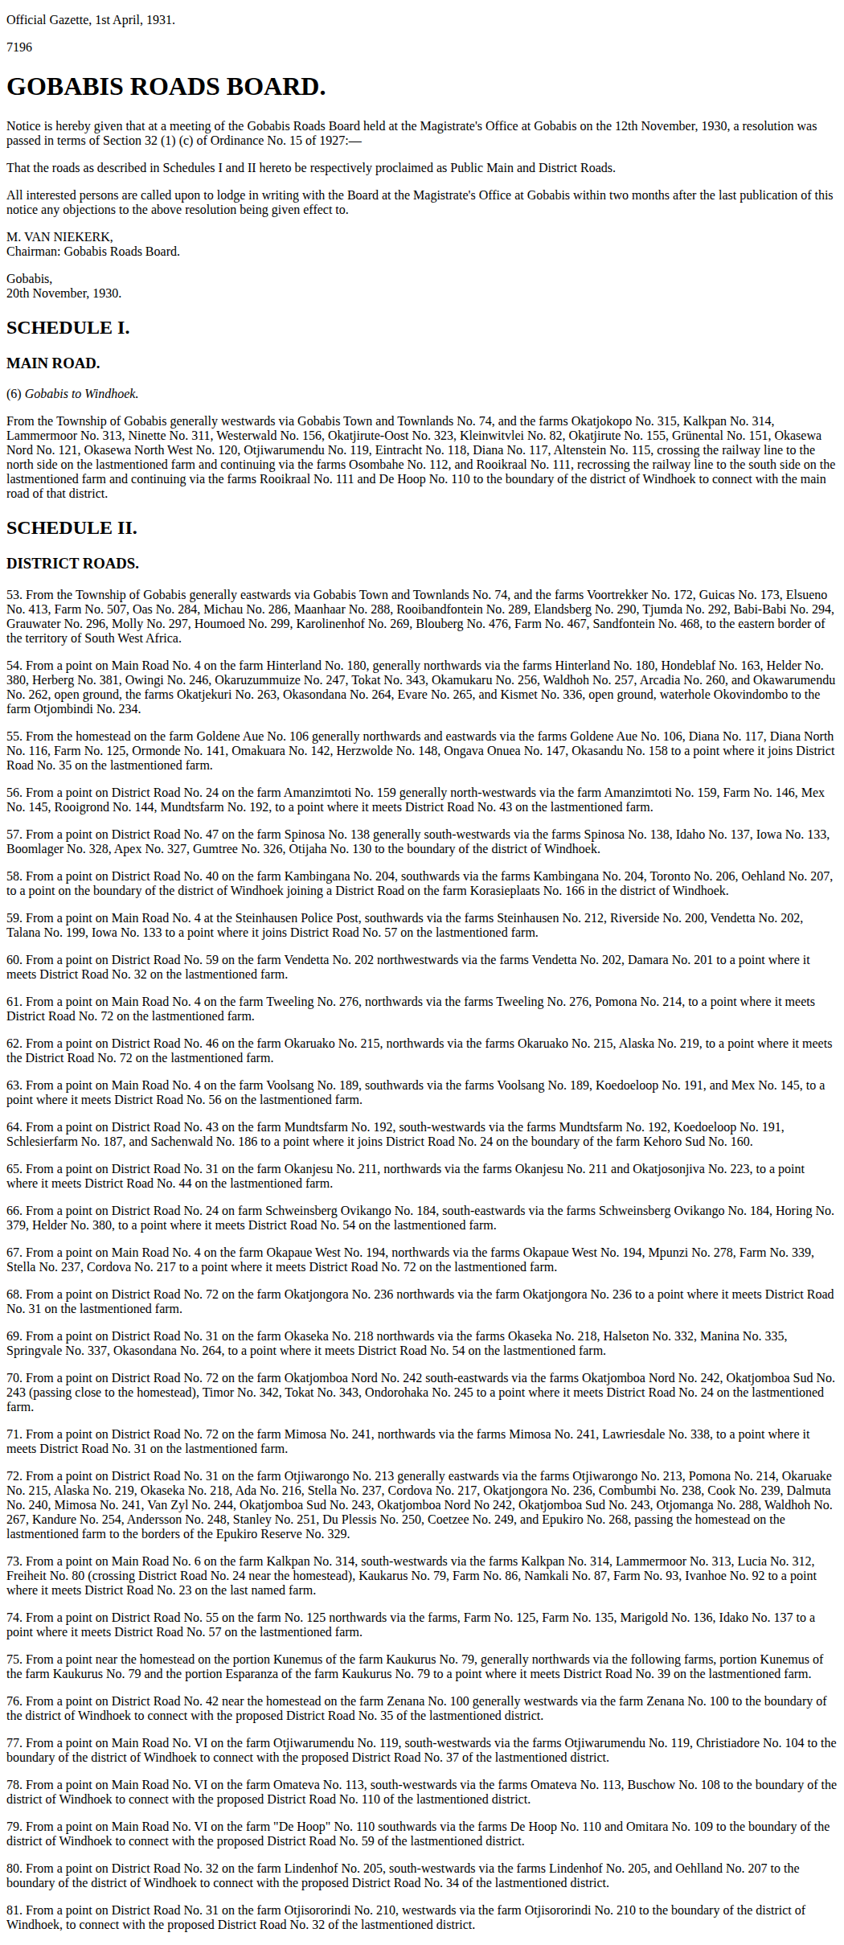Official Gazette, 1st April, 1931.
7196
GOBABIS ROADS BOARD.
Notice is hereby given that at a meeting of the Gobabis Roads Board held at the Magistrate's Office at Gobabis on the 12th November, 1930, a resolution was passed in terms of Section 32 (1) (c) of Ordinance No. 15 of 1927:—
That the roads as described in Schedules I and II hereto be respectively proclaimed as Public Main and District Roads.
All interested persons are called upon to lodge in writing with the Board at the Magistrate's Office at Gobabis within two months after the last publication of this notice any objections to the above resolution being given effect to.
M. VAN NIEKERK,
Chairman: Gobabis Roads Board.
Gobabis,
20th November, 1930.
SCHEDULE I.
MAIN ROAD.
(6) Gobabis to Windhoek.
From the Township of Gobabis generally westwards via Gobabis Town and Townlands No. 74, and the farms Okatjokopo No. 315, Kalkpan No. 314, Lammermoor No. 313, Ninette No. 311, Westerwald No. 156, Okatjirute-Oost No. 323, Kleinwitvlei No. 82, Okatjirute No. 155, Grünental No. 151, Okasewa Nord No. 121, Okasewa North West No. 120, Otjiwarumendu No. 119, Eintracht No. 118, Diana No. 117, Altenstein No. 115, crossing the railway line to the north side on the lastmentioned farm and continuing via the farms Osombahe No. 112, and Rooikraal No. 111, recrossing the railway line to the south side on the lastmentioned farm and continuing via the farms Rooikraal No. 111 and De Hoop No. 110 to the boundary of the district of Windhoek to connect with the main road of that district.
SCHEDULE II.
DISTRICT ROADS.
53. From the Township of Gobabis generally eastwards via Gobabis Town and Townlands No. 74, and the farms Voortrekker No. 172, Guicas No. 173, Elsueno No. 413, Farm No. 507, Oas No. 284, Michau No. 286, Maanhaar No. 288, Rooibandfontein No. 289, Elandsberg No. 290, Tjumda No. 292, Babi-Babi No. 294, Grauwater No. 296, Molly No. 297, Houmoed No. 299, Karolinenhof No. 269, Blouberg No. 476, Farm No. 467, Sandfontein No. 468, to the eastern border of the territory of South West Africa.
54. From a point on Main Road No. 4 on the farm Hinterland No. 180, generally northwards via the farms Hinterland No. 180, Hondeblaf No. 163, Helder No. 380, Herberg No. 381, Owingi No. 246, Okaruzummuize No. 247, Tokat No. 343, Okamukaru No. 256, Waldhoh No. 257, Arcadia No. 260, and Okawarumendu No. 262, open ground, the farms Okatjekuri No. 263, Okasondana No. 264, Evare No. 265, and Kismet No. 336, open ground, waterhole Okovindombo to the farm Otjombindi No. 234.
55. From the homestead on the farm Goldene Aue No. 106 generally northwards and eastwards via the farms Goldene Aue No. 106, Diana No. 117, Diana North No. 116, Farm No. 125, Ormonde No. 141, Omakuara No. 142, Herzwolde No. 148, Ongava Onuea No. 147, Okasandu No. 158 to a point where it joins District Road No. 35 on the lastmentioned farm.
56. From a point on District Road No. 24 on the farm Amanzimtoti No. 159 generally north-westwards via the farm Amanzimtoti No. 159, Farm No. 146, Mex No. 145, Rooigrond No. 144, Mundtsfarm No. 192, to a point where it meets District Road No. 43 on the lastmentioned farm.
57. From a point on District Road No. 47 on the farm Spinosa No. 138 generally south-westwards via the farms Spinosa No. 138, Idaho No. 137, Iowa No. 133, Boomlager No. 328, Apex No. 327, Gumtree No. 326, Otijaha No. 130 to the boundary of the district of Windhoek.
58. From a point on District Road No. 40 on the farm Kambingana No. 204, southwards via the farms Kambingana No. 204, Toronto No. 206, Oehland No. 207, to a point on the boundary of the district of Windhoek joining a District Road on the farm Korasieplaats No. 166 in the district of Windhoek.
59. From a point on Main Road No. 4 at the Steinhausen Police Post, southwards via the farms Steinhausen No. 212, Riverside No. 200, Vendetta No. 202, Talana No. 199, Iowa No. 133 to a point where it joins District Road No. 57 on the lastmentioned farm.
60. From a point on District Road No. 59 on the farm Vendetta No. 202 northwestwards via the farms Vendetta No. 202, Damara No. 201 to a point where it meets District Road No. 32 on the lastmentioned farm.
61. From a point on Main Road No. 4 on the farm Tweeling No. 276, northwards via the farms Tweeling No. 276, Pomona No. 214, to a point where it meets District Road No. 72 on the lastmentioned farm.
62. From a point on District Road No. 46 on the farm Okaruako No. 215, northwards via the farms Okaruako No. 215, Alaska No. 219, to a point where it meets the District Road No. 72 on the lastmentioned farm.
63. From a point on Main Road No. 4 on the farm Voolsang No. 189, southwards via the farms Voolsang No. 189, Koedoeloop No. 191, and Mex No. 145, to a point where it meets District Road No. 56 on the lastmentioned farm.
64. From a point on District Road No. 43 on the farm Mundtsfarm No. 192, south-westwards via the farms Mundtsfarm No. 192, Koedoeloop No. 191, Schlesierfarm No. 187, and Sachenwald No. 186 to a point where it joins District Road No. 24 on the boundary of the farm Kehoro Sud No. 160.
65. From a point on District Road No. 31 on the farm Okanjesu No. 211, northwards via the farms Okanjesu No. 211 and Okatjosonjiva No. 223, to a point where it meets District Road No. 44 on the lastmentioned farm.
66. From a point on District Road No. 24 on farm Schweinsberg Ovikango No. 184, south-eastwards via the farms Schweinsberg Ovikango No. 184, Horing No. 379, Helder No. 380, to a point where it meets District Road No. 54 on the lastmentioned farm.
67. From a point on Main Road No. 4 on the farm Okapaue West No. 194, northwards via the farms Okapaue West No. 194, Mpunzi No. 278, Farm No. 339, Stella No. 237, Cordova No. 217 to a point where it meets District Road No. 72 on the lastmentioned farm.
68. From a point on District Road No. 72 on the farm Okatjongora No. 236 northwards via the farm Okatjongora No. 236 to a point where it meets District Road No. 31 on the lastmentioned farm.
69. From a point on District Road No. 31 on the farm Okaseka No. 218 northwards via the farms Okaseka No. 218, Halseton No. 332, Manina No. 335, Springvale No. 337, Okasondana No. 264, to a point where it meets District Road No. 54 on the lastmentioned farm.
70. From a point on District Road No. 72 on the farm Okatjomboa Nord No. 242 south-eastwards via the farms Okatjomboa Nord No. 242, Okatjomboa Sud No. 243 (passing close to the homestead), Timor No. 342, Tokat No. 343, Ondorohaka No. 245 to a point where it meets District Road No. 24 on the lastmentioned farm.
71. From a point on District Road No. 72 on the farm Mimosa No. 241, northwards via the farms Mimosa No. 241, Lawriesdale No. 338, to a point where it meets District Road No. 31 on the lastmentioned farm.
72. From a point on District Road No. 31 on the farm Otjiwarongo No. 213 generally eastwards via the farms Otjiwarongo No. 213, Pomona No. 214, Okaruake No. 215, Alaska No. 219, Okaseka No. 218, Ada No. 216, Stella No. 237, Cordova No. 217, Okatjongora No. 236, Combumbi No. 238, Cook No. 239, Dalmuta No. 240, Mimosa No. 241, Van Zyl No. 244, Okatjomboa Sud No. 243, Okatjomboa Nord No 242, Okatjomboa Sud No. 243, Otjomanga No. 288, Waldhoh No. 267, Kandure No. 254, Andersson No. 248, Stanley No. 251, Du Plessis No. 250, Coetzee No. 249, and Epukiro No. 268, passing the homestead on the lastmentioned farm to the borders of the Epukiro Reserve No. 329.
73. From a point on Main Road No. 6 on the farm Kalkpan No. 314, south-westwards via the farms Kalkpan No. 314, Lammermoor No. 313, Lucia No. 312, Freiheit No. 80 (crossing District Road No. 24 near the homestead), Kaukarus No. 79, Farm No. 86, Namkali No. 87, Farm No. 93, Ivanhoe No. 92 to a point where it meets District Road No. 23 on the last named farm.
74. From a point on District Road No. 55 on the farm No. 125 northwards via the farms, Farm No. 125, Farm No. 135, Marigold No. 136, Idako No. 137 to a point where it meets District Road No. 57 on the lastmentioned farm.
75. From a point near the homestead on the portion Kunemus of the farm Kaukurus No. 79, generally northwards via the following farms, portion Kunemus of the farm Kaukurus No. 79 and the portion Esparanza of the farm Kaukurus No. 79 to a point where it meets District Road No. 39 on the lastmentioned farm.
76. From a point on District Road No. 42 near the homestead on the farm Zenana No. 100 generally westwards via the farm Zenana No. 100 to the boundary of the district of Windhoek to connect with the proposed District Road No. 35 of the lastmentioned district.
77. From a point on Main Road No. VI on the farm Otjiwarumendu No. 119, south-westwards via the farms Otjiwarumendu No. 119, Christiadore No. 104 to the boundary of the district of Windhoek to connect with the proposed District Road No. 37 of the lastmentioned district.
78. From a point on Main Road No. VI on the farm Omateva No. 113, south-westwards via the farms Omateva No. 113, Buschow No. 108 to the boundary of the district of Windhoek to connect with the proposed District Road No. 110 of the lastmentioned district.
79. From a point on Main Road No. VI on the farm "De Hoop" No. 110 southwards via the farms De Hoop No. 110 and Omitara No. 109 to the boundary of the district of Windhoek to connect with the proposed District Road No. 59 of the lastmentioned district.
80. From a point on District Road No. 32 on the farm Lindenhof No. 205, south-westwards via the farms Lindenhof No. 205, and Oehlland No. 207 to the boundary of the district of Windhoek to connect with the proposed District Road No. 34 of the lastmentioned district.
81. From a point on District Road No. 31 on the farm Otjisororindi No. 210, westwards via the farm Otjisororindi No. 210 to the boundary of the district of Windhoek, to connect with the proposed District Road No. 32 of the lastmentioned district.